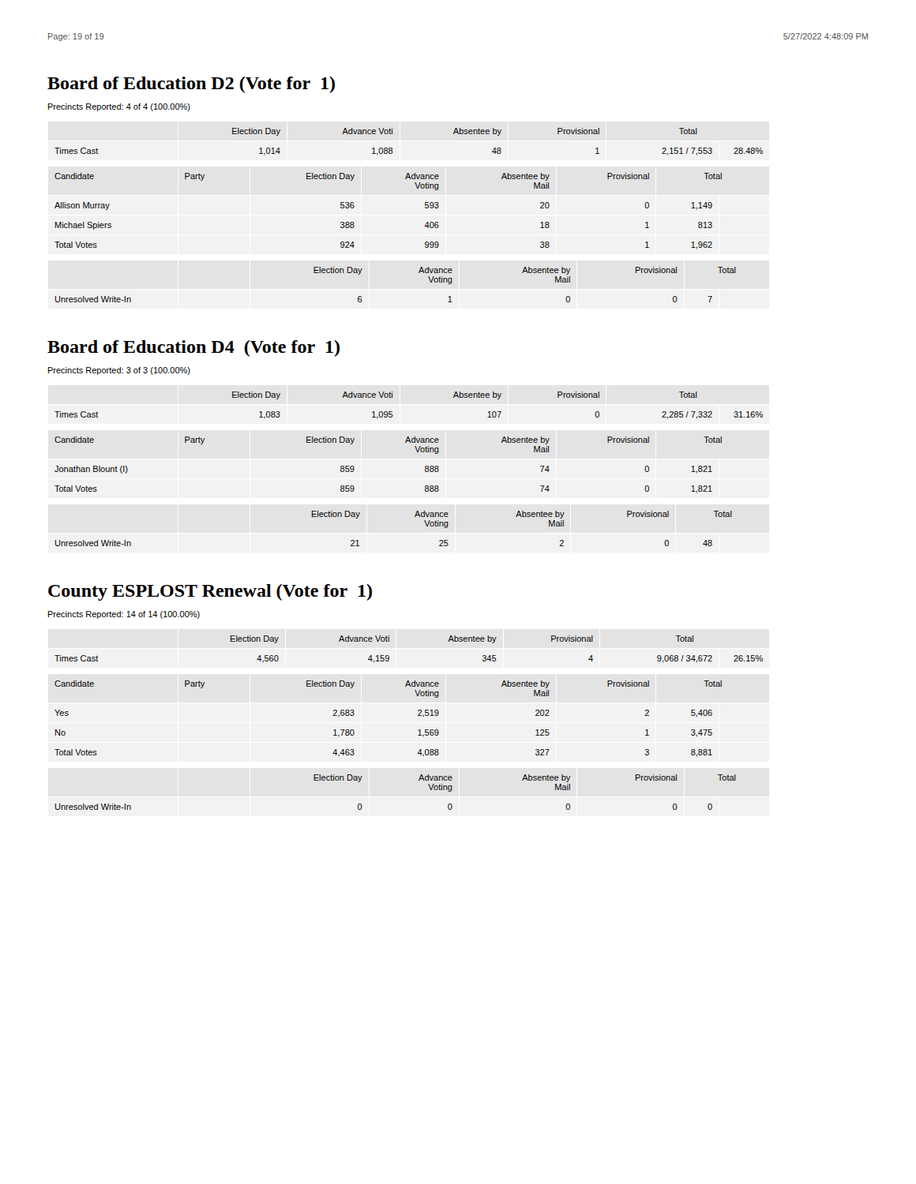Page: 19 of 19 5/27/2022 4:48:09 PM
Board of Education D2 (Vote for 1)
Precincts Reported: 4 of 4 (100.00%)
| | Election Day | Advance Voti | Absentee by | Provisional | Total |
| --- | --- | --- | --- | --- | --- |
| Times Cast | 1,014 | 1,088 | 48 | 1 | 2,151 / 7,553 | 28.48% |
| Candidate | Party | Election Day | Advance Voting | Absentee by Mail | Provisional | Total |
| --- | --- | --- | --- | --- | --- | --- |
| Allison Murray | | 536 | 593 | 20 | 0 | 1,149 | |
| Michael Spiers | | 388 | 406 | 18 | 1 | 813 | |
| Total Votes | | 924 | 999 | 38 | 1 | 1,962 | |
| | | Election Day | Advance Voting | Absentee by Mail | Provisional | Total |
| --- | --- | --- | --- | --- | --- | --- |
| Unresolved Write-In | | 6 | 1 | 0 | 0 | 7 | |
Board of Education D4 (Vote for 1)
Precincts Reported: 3 of 3 (100.00%)
| | Election Day | Advance Voti | Absentee by | Provisional | Total |
| --- | --- | --- | --- | --- | --- |
| Times Cast | 1,083 | 1,095 | 107 | 0 | 2,285 / 7,332 | 31.16% |
| Candidate | Party | Election Day | Advance Voting | Absentee by Mail | Provisional | Total |
| --- | --- | --- | --- | --- | --- | --- |
| Jonathan Blount (I) | | 859 | 888 | 74 | 0 | 1,821 | |
| Total Votes | | 859 | 888 | 74 | 0 | 1,821 | |
| | | Election Day | Advance Voting | Absentee by Mail | Provisional | Total |
| --- | --- | --- | --- | --- | --- | --- |
| Unresolved Write-In | | 21 | 25 | 2 | 0 | 48 | |
County ESPLOST Renewal (Vote for 1)
Precincts Reported: 14 of 14 (100.00%)
| | Election Day | Advance Voti | Absentee by | Provisional | Total |
| --- | --- | --- | --- | --- | --- |
| Times Cast | 4,560 | 4,159 | 345 | 4 | 9,068 / 34,672 | 26.15% |
| Candidate | Party | Election Day | Advance Voting | Absentee by Mail | Provisional | Total |
| --- | --- | --- | --- | --- | --- | --- |
| Yes | | 2,683 | 2,519 | 202 | 2 | 5,406 | |
| No | | 1,780 | 1,569 | 125 | 1 | 3,475 | |
| Total Votes | | 4,463 | 4,088 | 327 | 3 | 8,881 | |
| | | Election Day | Advance Voting | Absentee by Mail | Provisional | Total |
| --- | --- | --- | --- | --- | --- | --- |
| Unresolved Write-In | | 0 | 0 | 0 | 0 | 0 | |